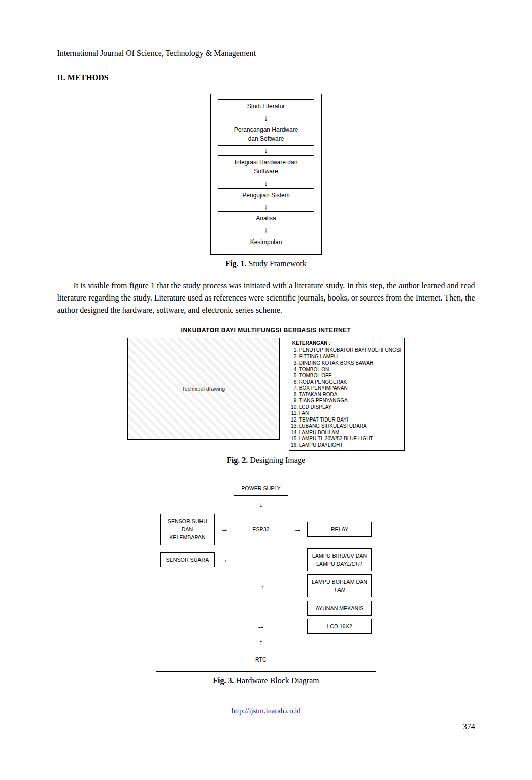International Journal Of Science, Technology & Management
II. METHODS
Studi Literatur
↓
Perancangan Hardware
dan Software
↓
Integrasi Hardware dan
Software
↓
Pengujian Sistem
↓
Analisa
↓
Kesimpulan
Fig. 1. Study Framework
It is visible from figure 1 that the study process was initiated with a literature study. In this step, the author learned and read literature regarding the study. Literature used as references were scientific journals, books, or sources from the Internet. Then, the author designed the hardware, software, and electronic series scheme.
INKUBATOR BAYI MULTIFUNGSI BERBASIS INTERNET
Technical drawing
KETERANGAN :
PENUTUP INKUBATOR BAYI MULTIFUNGSI
FITTING LAMPU
DINDING KOTAK BOKS BAWAH
TOMBOL ON
TOMBOL OFF
RODA PENGGERAK
BOX PENYIMPANAN
TATAKAN RODA
TIANG PENYANGGA
LCD DISPLAY
FAN
TEMPAT TIDUR BAYI
LUBANG SIRKULASI UDARA
LAMPU BOHLAM
LAMPU TL 20W/52 BLUE LIGHT
LAMPU DAYLIGHT
Fig. 2. Designing Image
POWER SUPLY
↓
SENSOR SUHU
DAN
KELEMBAPAN
→
ESP32
→
RELAY
SENSOR SUARA
→
LAMPU BIRU/UV DAN
LAMPU DAYLIGHT
→
LAMPU BOHLAM DAN
FAN
AYUNAN MEKANIS
→
LCD 16X2
↑
RTC
Fig. 3. Hardware Block Diagram
http://ijstm.inarah.co.id
374